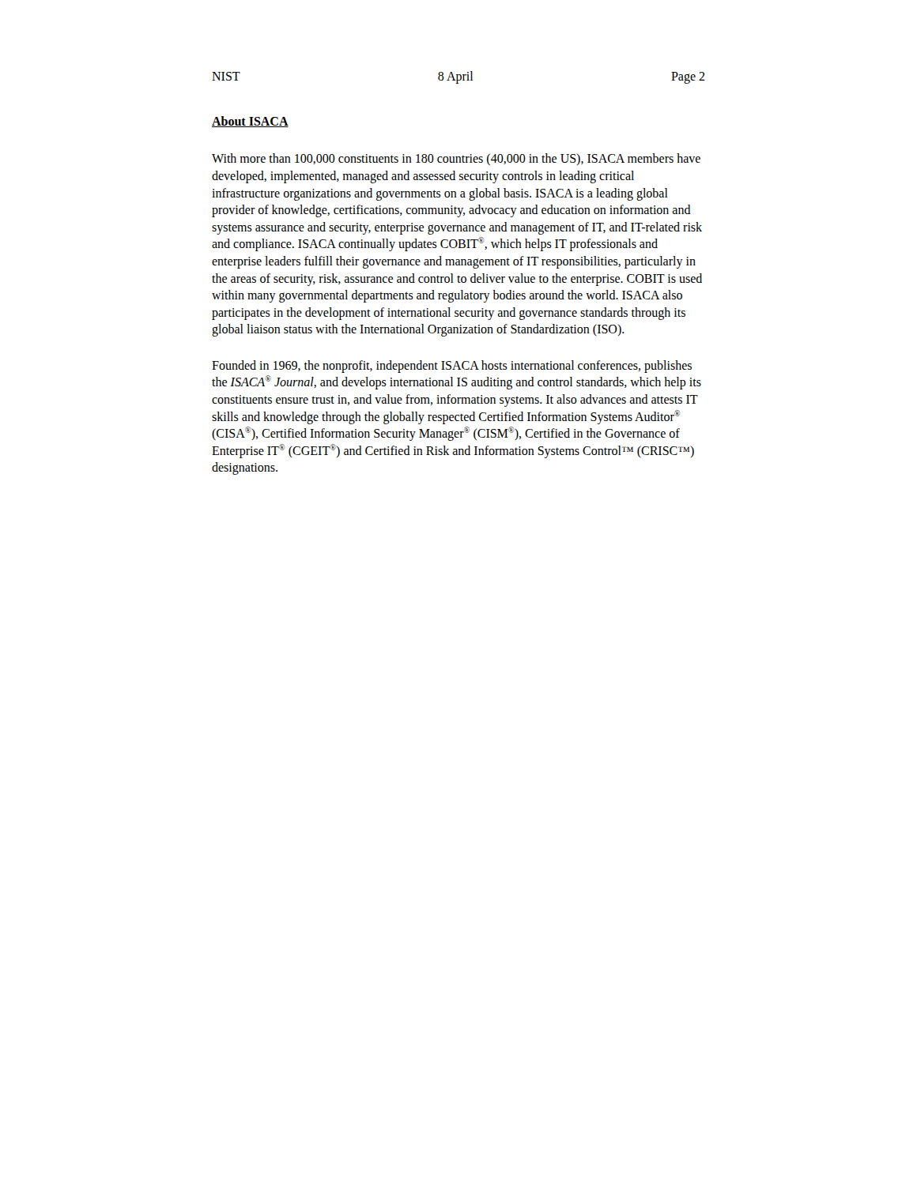NIST
8 April
Page 2
About ISACA
With more than 100,000 constituents in 180 countries (40,000 in the US), ISACA members have developed, implemented, managed and assessed security controls in leading critical infrastructure organizations and governments on a global basis. ISACA is a leading global provider of knowledge, certifications, community, advocacy and education on information and systems assurance and security, enterprise governance and management of IT, and IT-related risk and compliance. ISACA continually updates COBIT®, which helps IT professionals and enterprise leaders fulfill their governance and management of IT responsibilities, particularly in the areas of security, risk, assurance and control to deliver value to the enterprise. COBIT is used within many governmental departments and regulatory bodies around the world. ISACA also participates in the development of international security and governance standards through its global liaison status with the International Organization of Standardization (ISO).
Founded in 1969, the nonprofit, independent ISACA hosts international conferences, publishes the ISACA® Journal, and develops international IS auditing and control standards, which help its constituents ensure trust in, and value from, information systems. It also advances and attests IT skills and knowledge through the globally respected Certified Information Systems Auditor® (CISA®), Certified Information Security Manager® (CISM®), Certified in the Governance of Enterprise IT® (CGEIT®) and Certified in Risk and Information Systems Control™ (CRISC™) designations.